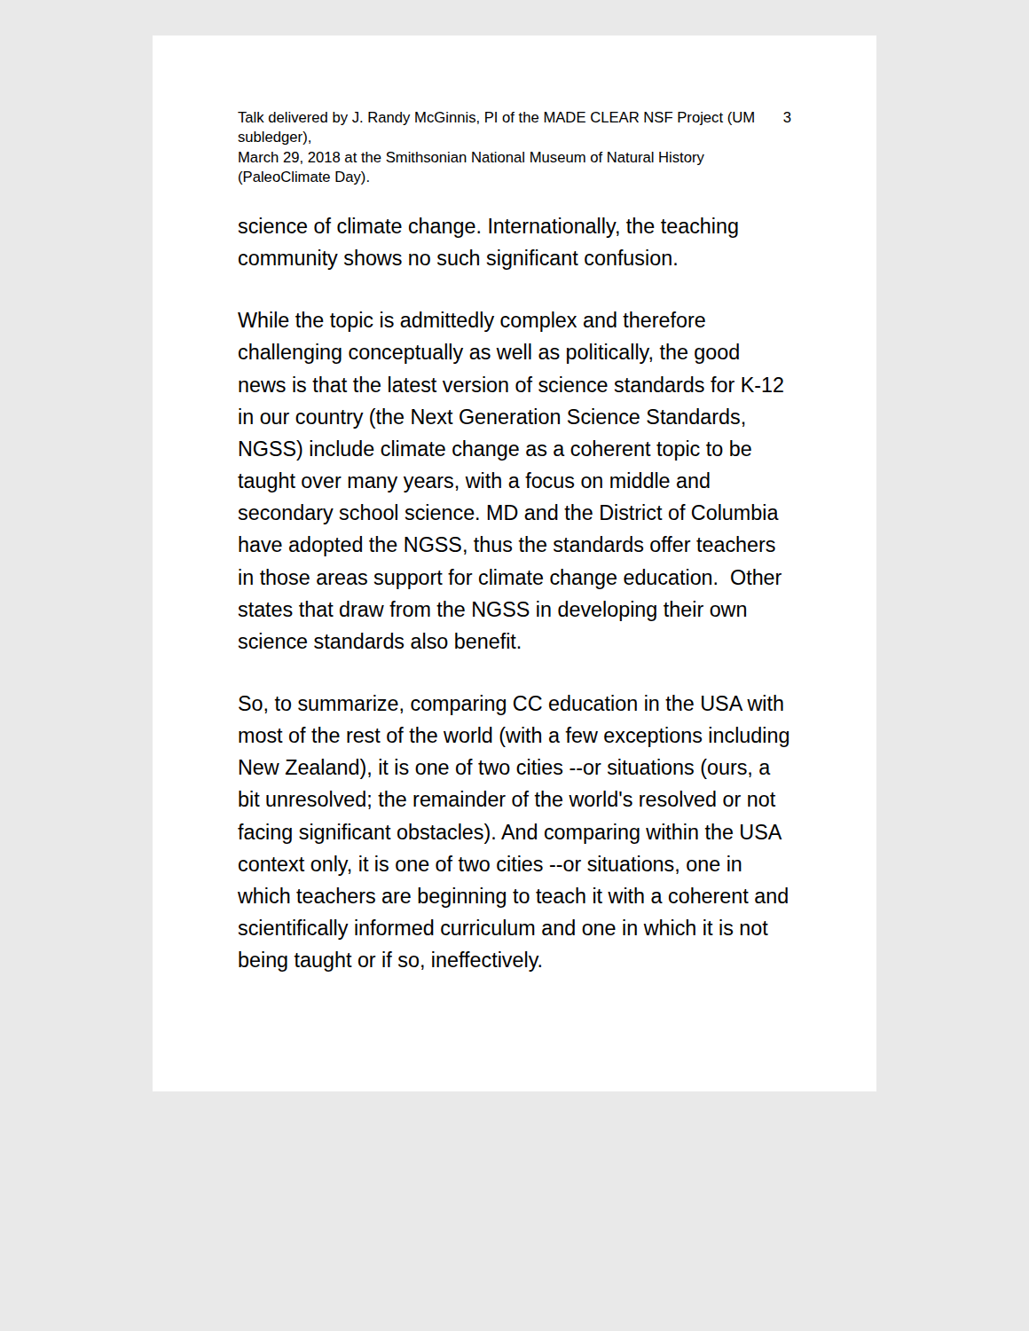3 Talk delivered by J. Randy McGinnis, PI of the MADE CLEAR NSF Project (UM subledger), March 29, 2018 at the Smithsonian National Museum of Natural History (PaleoClimate Day).
science of climate change. Internationally, the teaching community shows no such significant confusion.
While the topic is admittedly complex and therefore challenging conceptually as well as politically, the good news is that the latest version of science standards for K-12 in our country (the Next Generation Science Standards, NGSS) include climate change as a coherent topic to be taught over many years, with a focus on middle and secondary school science. MD and the District of Columbia have adopted the NGSS, thus the standards offer teachers in those areas support for climate change education. Other states that draw from the NGSS in developing their own science standards also benefit.
So, to summarize, comparing CC education in the USA with most of the rest of the world (with a few exceptions including New Zealand), it is one of two cities --or situations (ours, a bit unresolved; the remainder of the world's resolved or not facing significant obstacles). And comparing within the USA context only, it is one of two cities --or situations, one in which teachers are beginning to teach it with a coherent and scientifically informed curriculum and one in which it is not being taught or if so, ineffectively.